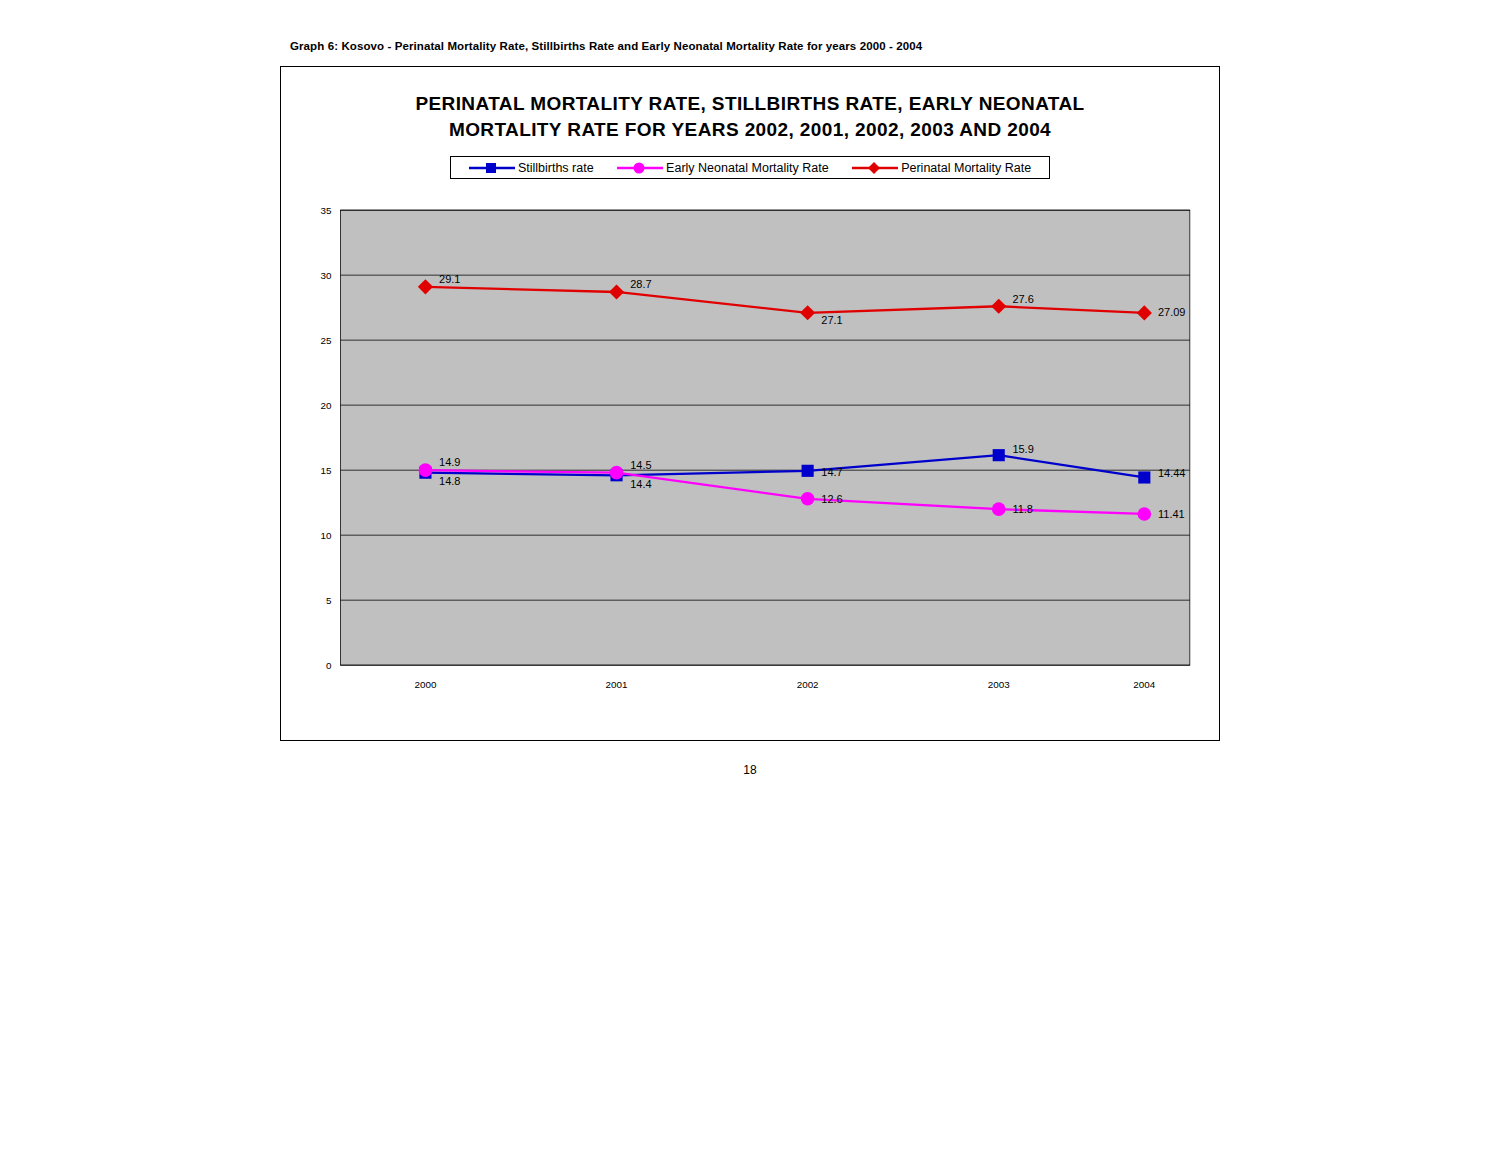Graph 6: Kosovo - Perinatal Mortality Rate, Stillbirths Rate and Early Neonatal Mortality Rate for years 2000 - 2004
PERINATAL MORTALITY RATE, STILLBIRTHS RATE, EARLY NEONATAL
MORTALITY RATE FOR YEARS 2002, 2001, 2002, 2003 AND 2004
Stillbirths rate Early Neonatal Mortality Rate Perinatal Mortality Rate
35 30 25 20 15 10 5 0 2000 2001 2002 2003 2004 29.1 28.7 27.1 27.6 27.09 14.8 14.4 14.7 15.9 14.44 14.9 14.5 12.6 11.8 11.41
18